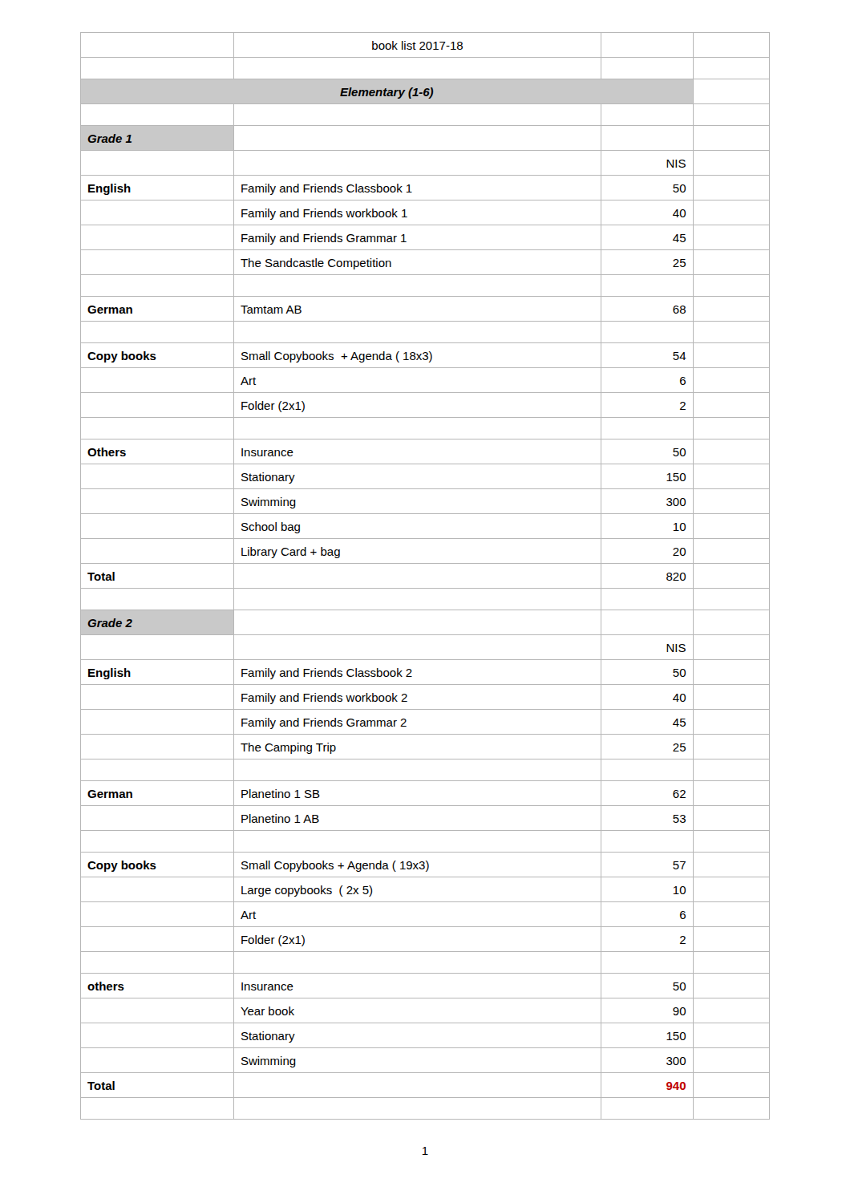| | book list 2017-18 | | |
| Elementary (1-6) | |
| Grade 1 | | | |
| | | NIS | |
| English | Family and Friends Classbook 1 | 50 | |
| | Family and Friends workbook 1 | 40 | |
| | Family and Friends Grammar 1 | 45 | |
| | The Sandcastle Competition | 25 | |
| German | Tamtam AB | 68 | |
| Copy books | Small Copybooks + Agenda ( 18x3) | 54 | |
| | Art | 6 | |
| | Folder (2x1) | 2 | |
| Others | Insurance | 50 | |
| | Stationary | 150 | |
| | Swimming | 300 | |
| | School bag | 10 | |
| | Library Card + bag | 20 | |
| Total | | 820 | |
| Grade 2 | | | |
| | | NIS | |
| English | Family and Friends Classbook 2 | 50 | |
| | Family and Friends workbook 2 | 40 | |
| | Family and Friends Grammar 2 | 45 | |
| | The Camping Trip | 25 | |
| German | Planetino 1 SB | 62 | |
| | Planetino 1 AB | 53 | |
| Copy books | Small Copybooks + Agenda ( 19x3) | 57 | |
| | Large copybooks ( 2x 5) | 10 | |
| | Art | 6 | |
| | Folder (2x1) | 2 | |
| others | Insurance | 50 | |
| | Year book | 90 | |
| | Stationary | 150 | |
| | Swimming | 300 | |
| Total | | 940 | |
1